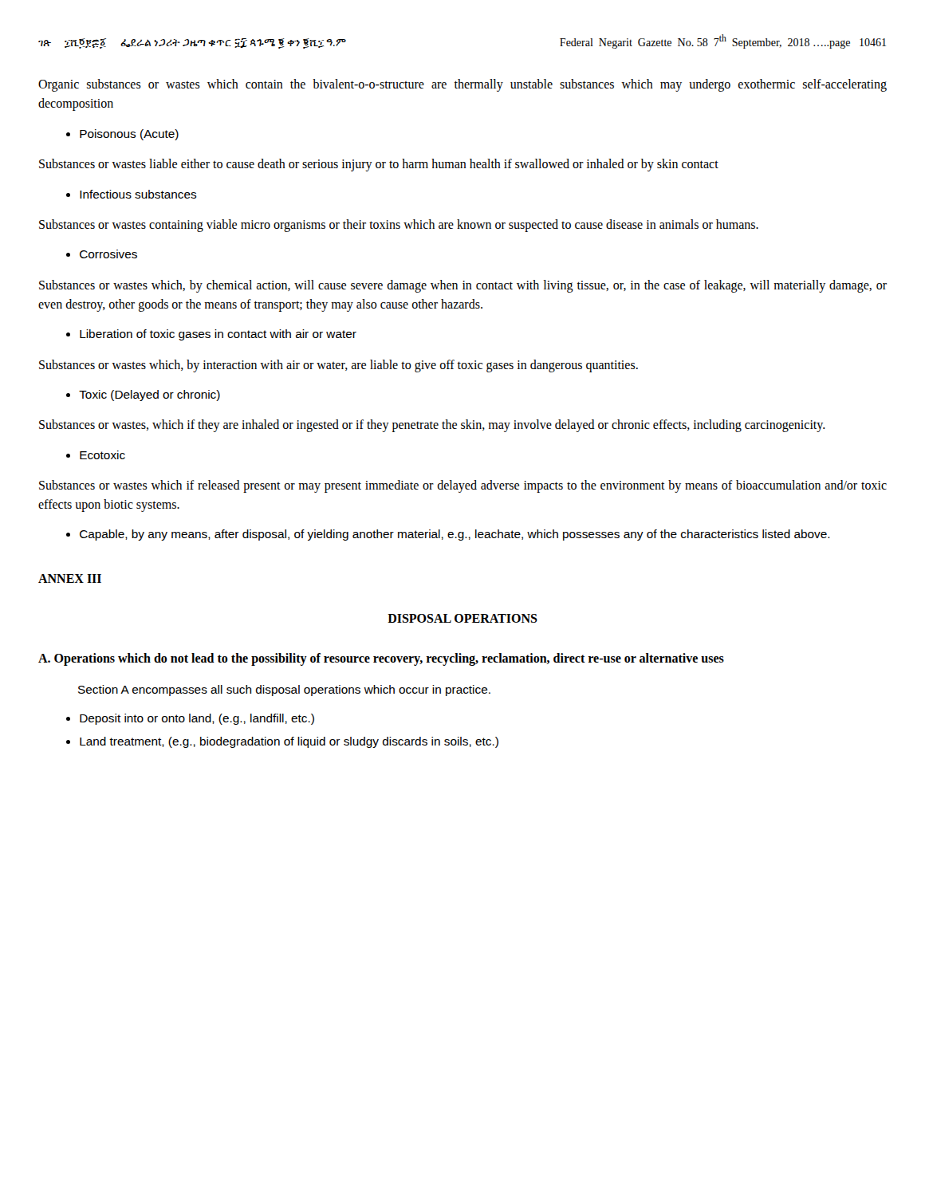ገጽ ፲ሺ፬፻፷፩ ፌደራል ነጋሪት ጋዜጣ ቁጥር ፶፰ ጳጉሜ ፪ ቀን ፪ሺ፲ ዓ.ም Federal Negarit Gazette No. 58 7th September, 2018 …..page 10461
Organic substances or wastes which contain the bivalent-o-o-structure are thermally unstable substances which may undergo exothermic self-accelerating decomposition
Poisonous (Acute)
Substances or wastes liable either to cause death or serious injury or to harm human health if swallowed or inhaled or by skin contact
Infectious substances
Substances or wastes containing viable micro organisms or their toxins which are known or suspected to cause disease in animals or humans.
Corrosives
Substances or wastes which, by chemical action, will cause severe damage when in contact with living tissue, or, in the case of leakage, will materially damage, or even destroy, other goods or the means of transport; they may also cause other hazards.
Liberation of toxic gases in contact with air or water
Substances or wastes which, by interaction with air or water, are liable to give off toxic gases in dangerous quantities.
Toxic (Delayed or chronic)
Substances or wastes, which if they are inhaled or ingested or if they penetrate the skin, may involve delayed or chronic effects, including carcinogenicity.
Ecotoxic
Substances or wastes which if released present or may present immediate or delayed adverse impacts to the environment by means of bioaccumulation and/or toxic effects upon biotic systems.
Capable, by any means, after disposal, of yielding another material, e.g., leachate, which possesses any of the characteristics listed above.
ANNEX III
DISPOSAL OPERATIONS
A. Operations which do not lead to the possibility of resource recovery, recycling, reclamation, direct re-use or alternative uses
Section A encompasses all such disposal operations which occur in practice.
Deposit into or onto land, (e.g., landfill, etc.)
Land treatment, (e.g., biodegradation of liquid or sludgy discards in soils, etc.)